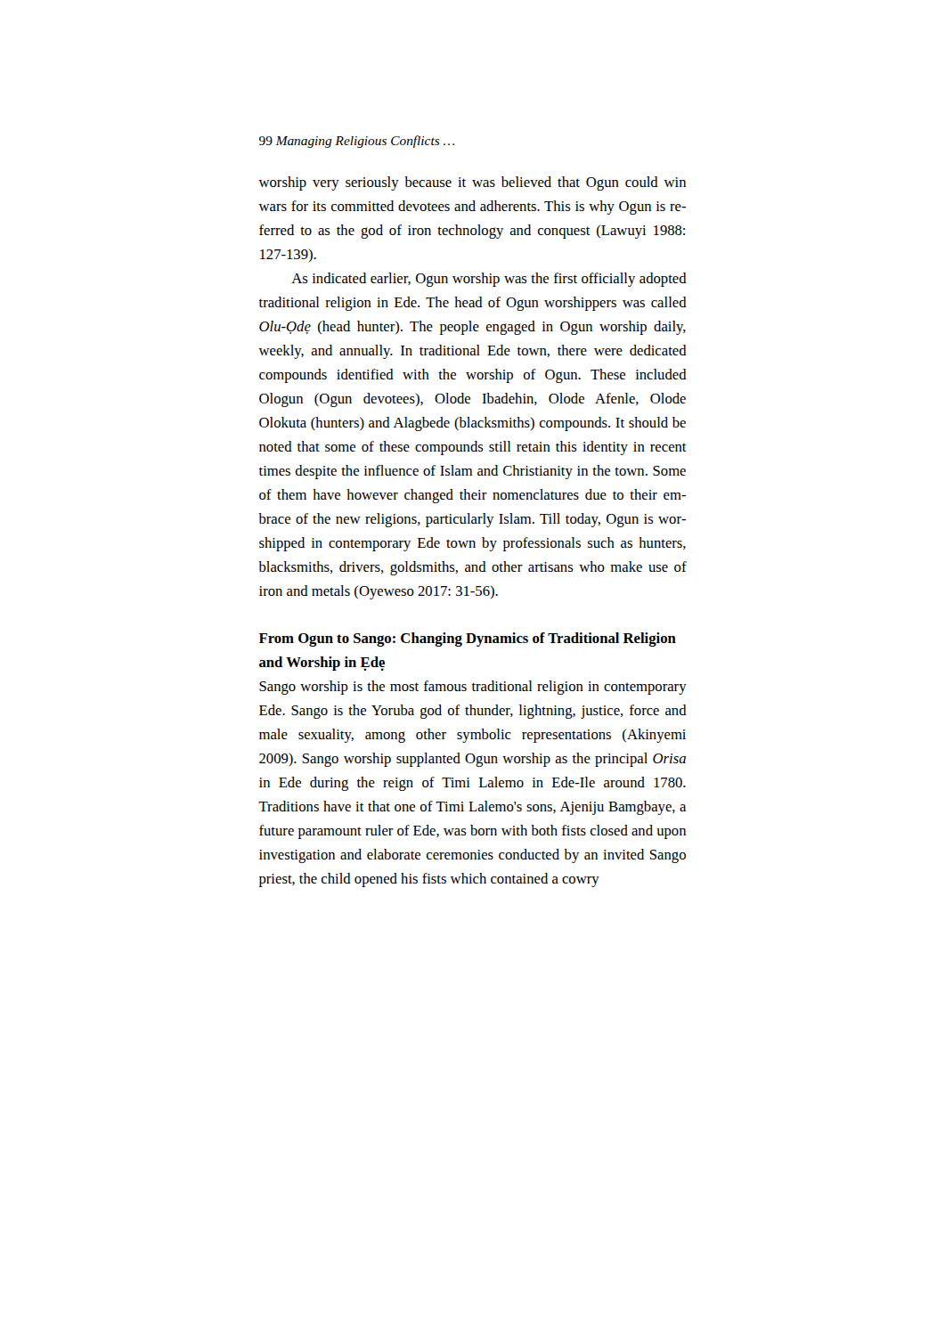99 Managing Religious Conflicts …
worship very seriously because it was believed that Ogun could win wars for its committed devotees and adherents. This is why Ogun is referred to as the god of iron technology and conquest (Lawuyi 1988: 127-139).
As indicated earlier, Ogun worship was the first officially adopted traditional religion in Ede. The head of Ogun worshippers was called Olu-Ọdẹ (head hunter). The people engaged in Ogun worship daily, weekly, and annually. In traditional Ede town, there were dedicated compounds identified with the worship of Ogun. These included Ologun (Ogun devotees), Olode Ibadehin, Olode Afenle, Olode Olokuta (hunters) and Alagbede (blacksmiths) compounds. It should be noted that some of these compounds still retain this identity in recent times despite the influence of Islam and Christianity in the town. Some of them have however changed their nomenclatures due to their embrace of the new religions, particularly Islam. Till today, Ogun is worshipped in contemporary Ede town by professionals such as hunters, blacksmiths, drivers, goldsmiths, and other artisans who make use of iron and metals (Oyeweso 2017: 31-56).
From Ogun to Sango: Changing Dynamics of Traditional Religion and Worship in Ẹdẹ
Sango worship is the most famous traditional religion in contemporary Ede. Sango is the Yoruba god of thunder, lightning, justice, force and male sexuality, among other symbolic representations (Akinyemi 2009). Sango worship supplanted Ogun worship as the principal Orisa in Ede during the reign of Timi Lalemo in Ede-Ile around 1780. Traditions have it that one of Timi Lalemo's sons, Ajeniju Bamgbaye, a future paramount ruler of Ede, was born with both fists closed and upon investigation and elaborate ceremonies conducted by an invited Sango priest, the child opened his fists which contained a cowry